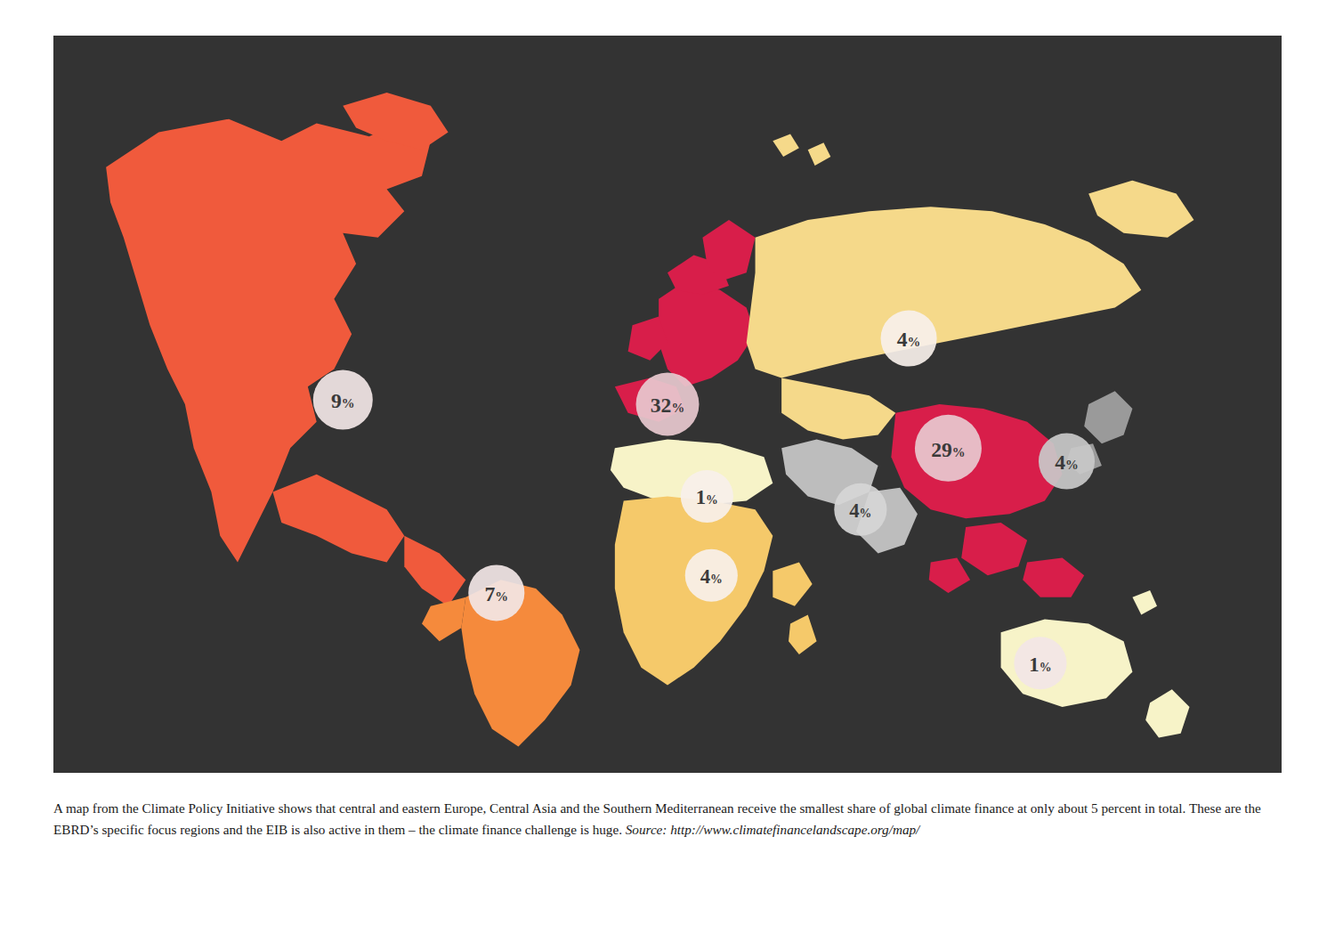9% 7% 32% 4% 29% 4% 4% 1% 4% 1%
A map from the Climate Policy Initiative shows that central and eastern Europe, Central Asia and the Southern Mediterranean receive the smallest share of global climate finance at only about 5 percent in total. These are the EBRD’s specific focus regions and the EIB is also active in them – the climate finance challenge is huge. Source: http://www.climatefinancelandscape.org/map/